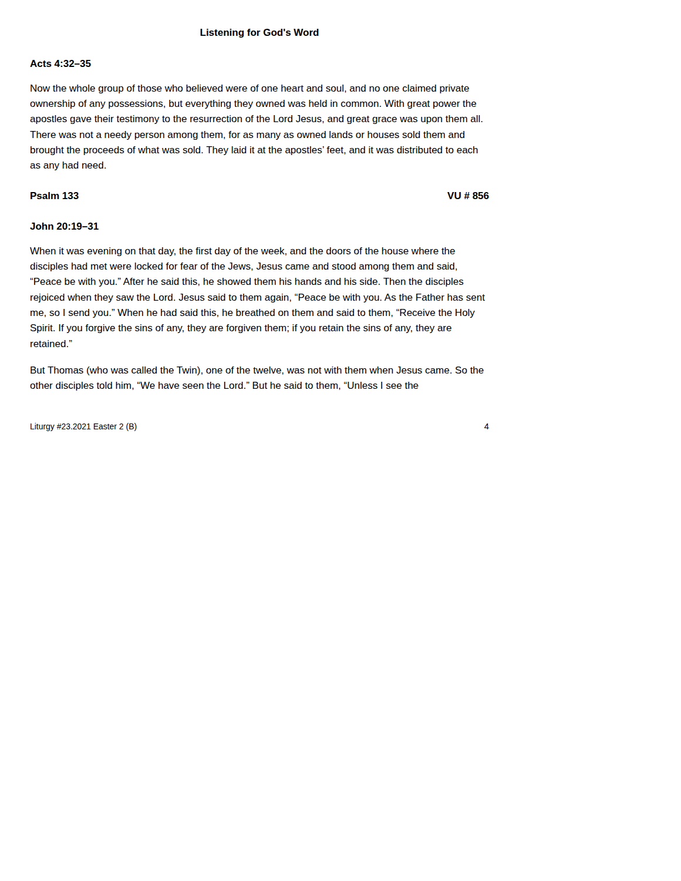Listening for God's Word
Acts 4:32–35
Now the whole group of those who believed were of one heart and soul, and no one claimed private ownership of any possessions, but everything they owned was held in common. With great power the apostles gave their testimony to the resurrection of the Lord Jesus, and great grace was upon them all. There was not a needy person among them, for as many as owned lands or houses sold them and brought the proceeds of what was sold. They laid it at the apostles’ feet, and it was distributed to each as any had need.
Psalm 133 VU # 856
John 20:19–31
When it was evening on that day, the first day of the week, and the doors of the house where the disciples had met were locked for fear of the Jews, Jesus came and stood among them and said, “Peace be with you.” After he said this, he showed them his hands and his side. Then the disciples rejoiced when they saw the Lord. Jesus said to them again, “Peace be with you. As the Father has sent me, so I send you.” When he had said this, he breathed on them and said to them, “Receive the Holy Spirit. If you forgive the sins of any, they are forgiven them; if you retain the sins of any, they are retained.”
But Thomas (who was called the Twin), one of the twelve, was not with them when Jesus came. So the other disciples told him, “We have seen the Lord.” But he said to them, “Unless I see the
Liturgy #23.2021 Easter 2 (B) 4